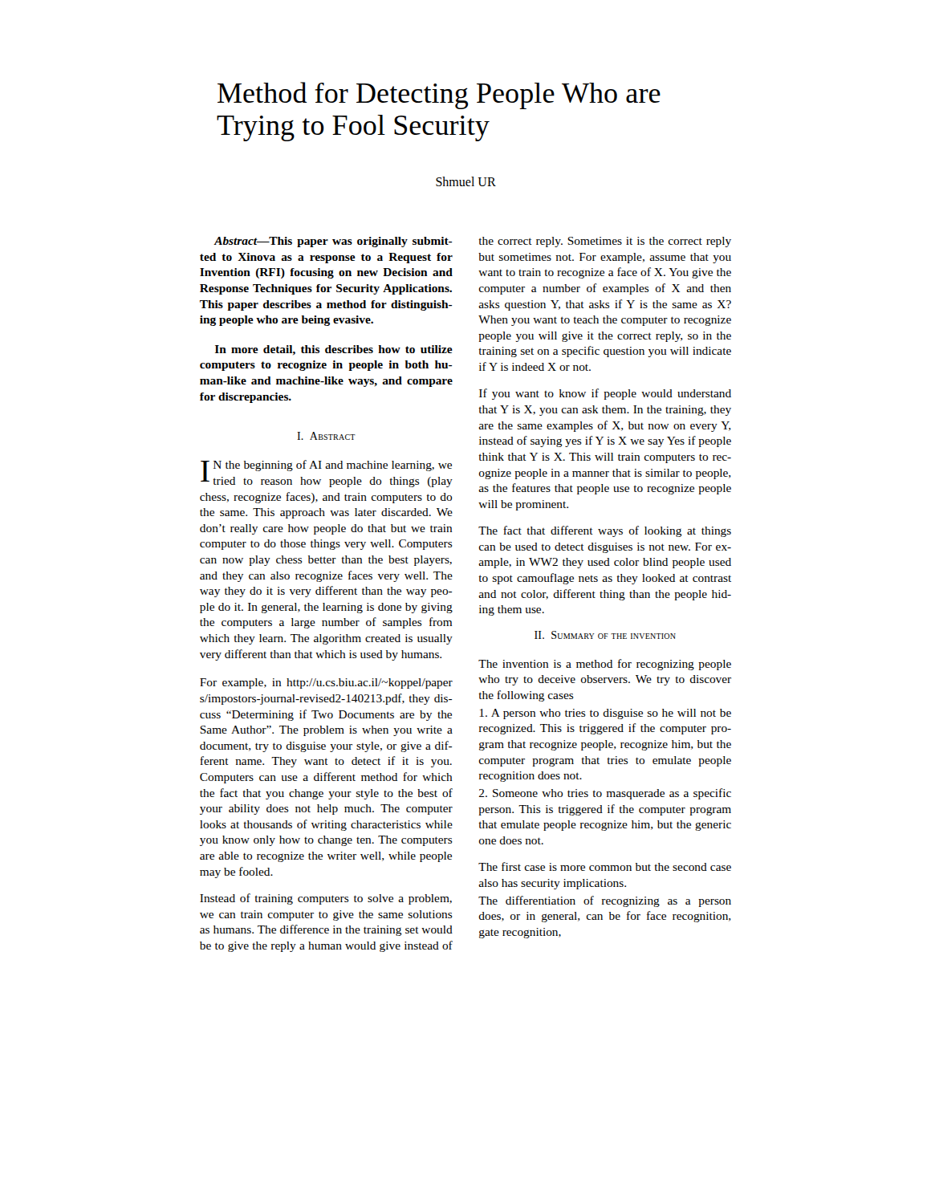Method for Detecting People Who are Trying to Fool Security
Shmuel UR
Abstract—This paper was originally submitted to Xinova as a response to a Request for Invention (RFI) focusing on new Decision and Response Techniques for Security Applications. This paper describes a method for distinguishing people who are being evasive.
In more detail, this describes how to utilize computers to recognize in people in both human-like and machine-like ways, and compare for discrepancies.
I. Abstract
IN the beginning of AI and machine learning, we tried to reason how people do things (play chess, recognize faces), and train computers to do the same. This approach was later discarded. We don’t really care how people do that but we train computer to do those things very well. Computers can now play chess better than the best players, and they can also recognize faces very well. The way they do it is very different than the way people do it. In general, the learning is done by giving the computers a large number of samples from which they learn. The algorithm created is usually very different than that which is used by humans.
For example, in http://u.cs.biu.ac.il/~koppel/papers/impostors-journal-revised2-140213.pdf, they discuss “Determining if Two Documents are by the Same Author”. The problem is when you write a document, try to disguise your style, or give a different name. They want to detect if it is you. Computers can use a different method for which the fact that you change your style to the best of your ability does not help much. The computer looks at thousands of writing characteristics while you know only how to change ten. The computers are able to recognize the writer well, while people may be fooled.
Instead of training computers to solve a problem, we can train computer to give the same solutions as humans. The difference in the training set would be to give the reply a human would give instead of the correct reply. Sometimes it is the correct reply but sometimes not. For example, assume that you want to train to recognize a face of X. You give the computer a number of examples of X and then asks question Y, that asks if Y is the same as X? When you want to teach the computer to recognize people you will give it the correct reply, so in the training set on a specific question you will indicate if Y is indeed X or not.
If you want to know if people would understand that Y is X, you can ask them. In the training, they are the same examples of X, but now on every Y, instead of saying yes if Y is X we say Yes if people think that Y is X. This will train computers to recognize people in a manner that is similar to people, as the features that people use to recognize people will be prominent.
The fact that different ways of looking at things can be used to detect disguises is not new. For example, in WW2 they used color blind people used to spot camouflage nets as they looked at contrast and not color, different thing than the people hiding them use.
II. Summary of the invention
The invention is a method for recognizing people who try to deceive observers. We try to discover the following cases
1. A person who tries to disguise so he will not be recognized. This is triggered if the computer program that recognize people, recognize him, but the computer program that tries to emulate people recognition does not.
2. Someone who tries to masquerade as a specific person. This is triggered if the computer program that emulate people recognize him, but the generic one does not.
The first case is more common but the second case also has security implications.
The differentiation of recognizing as a person does, or in general, can be for face recognition, gate recognition,